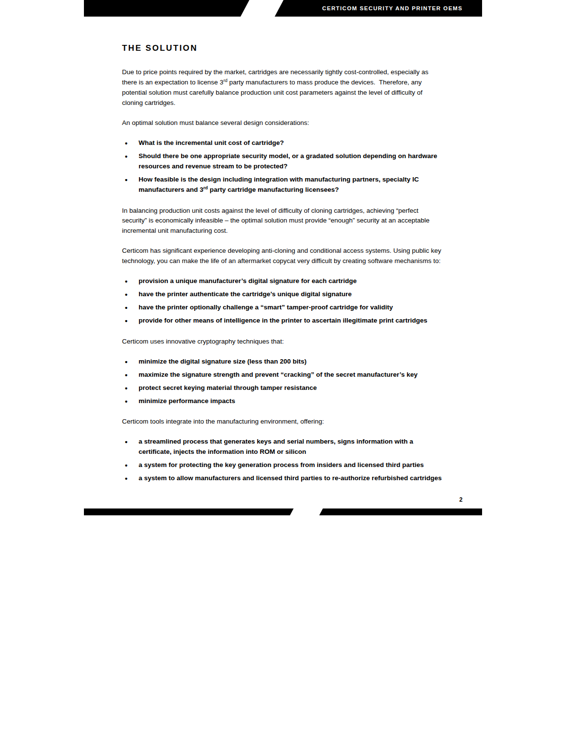Certicom Security and Printer OEMs
The Solution
Due to price points required by the market, cartridges are necessarily tightly cost-controlled, especially as there is an expectation to license 3rd party manufacturers to mass produce the devices. Therefore, any potential solution must carefully balance production unit cost parameters against the level of difficulty of cloning cartridges.
An optimal solution must balance several design considerations:
What is the incremental unit cost of cartridge?
Should there be one appropriate security model, or a gradated solution depending on hardware resources and revenue stream to be protected?
How feasible is the design including integration with manufacturing partners, specialty IC manufacturers and 3rd party cartridge manufacturing licensees?
In balancing production unit costs against the level of difficulty of cloning cartridges, achieving “perfect security” is economically infeasible – the optimal solution must provide “enough” security at an acceptable incremental unit manufacturing cost.
Certicom has significant experience developing anti-cloning and conditional access systems. Using public key technology, you can make the life of an aftermarket copycat very difficult by creating software mechanisms to:
provision a unique manufacturer’s digital signature for each cartridge
have the printer authenticate the cartridge’s unique digital signature
have the printer optionally challenge a “smart” tamper-proof cartridge for validity
provide for other means of intelligence in the printer to ascertain illegitimate print cartridges
Certicom uses innovative cryptography techniques that:
minimize the digital signature size (less than 200 bits)
maximize the signature strength and prevent “cracking” of the secret manufacturer’s key
protect secret keying material through tamper resistance
minimize performance impacts
Certicom tools integrate into the manufacturing environment, offering:
a streamlined process that generates keys and serial numbers, signs information with a certificate, injects the information into ROM or silicon
a system for protecting the key generation process from insiders and licensed third parties
a system to allow manufacturers and licensed third parties to re-authorize refurbished cartridges
2